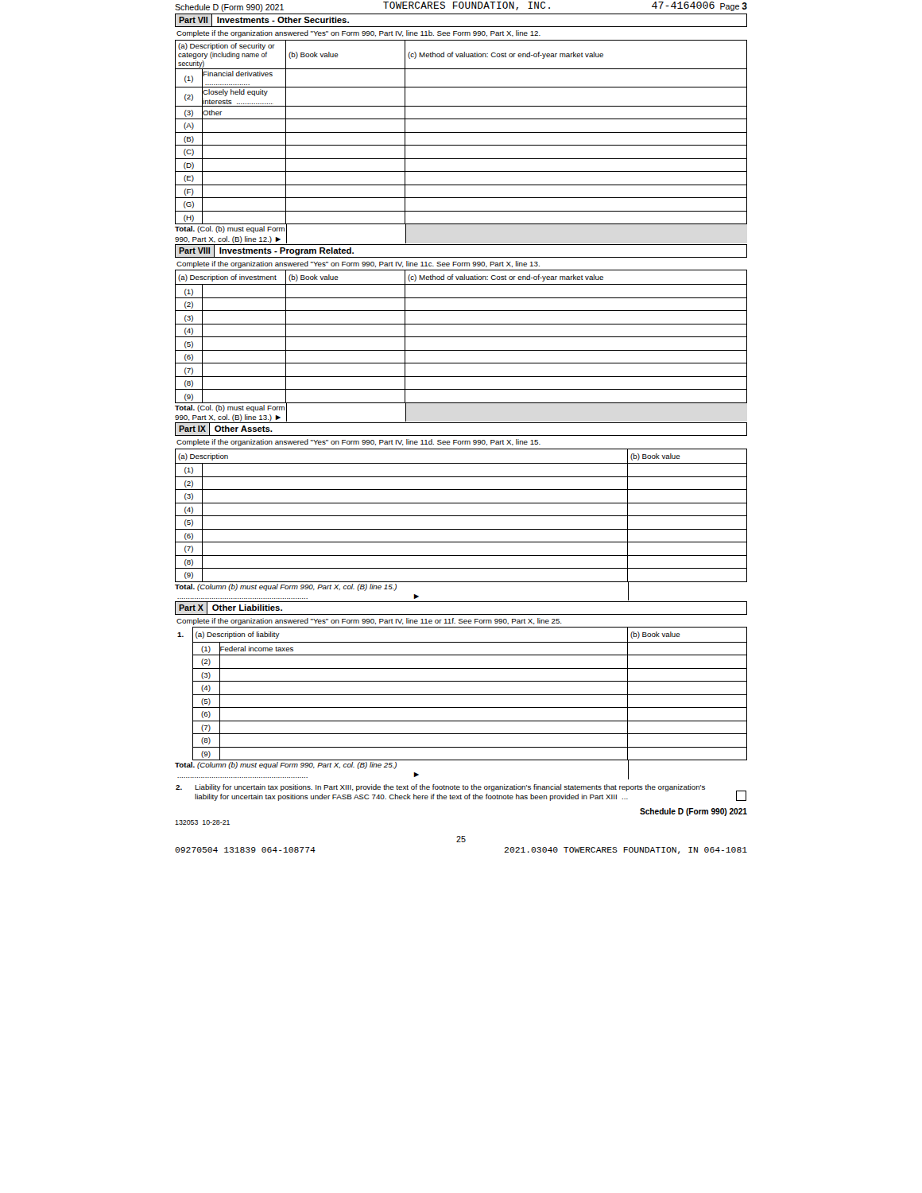Schedule D (Form 990) 2021
TOWERCARES FOUNDATION, INC.
47-4164006
Page 3
Part VII
Investments - Other Securities.
Complete if the organization answered "Yes" on Form 990, Part IV, line 11b. See Form 990, Part X, line 12.
| (a) Description of security or category (including name of security) | (b) Book value | (c) Method of valuation: Cost or end-of-year market value |
| --- | --- | --- |
| (1) | Financial derivatives ................................................. | | |
| (2) | Closely held equity interests ............................... | | |
| (3) | Other | | |
| (A) | | | |
| (B) | | | |
| (C) | | | |
| (D) | | | |
| (E) | | | |
| (F) | | | |
| (G) | | | |
| (H) | | | |
| Total. (Col. (b) must equal Form 990, Part X, col. (B) line 12.) ► | | |
Part VIII
Investments - Program Related.
Complete if the organization answered "Yes" on Form 990, Part IV, line 11c. See Form 990, Part X, line 13.
| (a) Description of investment | (b) Book value | (c) Method of valuation: Cost or end-of-year market value |
| --- | --- | --- |
| (1) | | | |
| (2) | | | |
| (3) | | | |
| (4) | | | |
| (5) | | | |
| (6) | | | |
| (7) | | | |
| (8) | | | |
| (9) | | | |
| Total. (Col. (b) must equal Form 990, Part X, col. (B) line 13.) ► | | |
Part IX
Other Assets.
Complete if the organization answered "Yes" on Form 990, Part IV, line 11d. See Form 990, Part X, line 15.
| (a) Description | (b) Book value |
| --- | --- |
| (1) | | |
| (2) | | |
| (3) | | |
| (4) | | |
| (5) | | |
| (6) | | |
| (7) | | |
| (8) | | |
| (9) | | |
| Total. (Column (b) must equal Form 990, Part X, col. (B) line 15.) ............................................................. ► | |
Part X
Other Liabilities.
Complete if the organization answered "Yes" on Form 990, Part IV, line 11e or 11f. See Form 990, Part X, line 25.
| 1. | (a) Description of liability | (b) Book value |
| --- | --- | --- |
| | (1) | Federal income taxes | |
| | (2) | | |
| | (3) | | |
| | (4) | | |
| | (5) | | |
| | (6) | | |
| | (7) | | |
| | (8) | | |
| | (9) | | |
| Total. (Column (b) must equal Form 990, Part X, col. (B) line 25.) ............................................................. ► | |
| 2. | Liability for uncertain tax positions. In Part XIII, provide the text of the footnote to the organization's financial statements that reports the organization's liability for uncertain tax positions under FASB ASC 740. Check here if the text of the footnote has been provided in Part XIII ... | |
Schedule D (Form 990) 2021
132053 10-28-21
25
09270504 131839 064-108774
2021.03040 TOWERCARES FOUNDATION, IN 064-1081